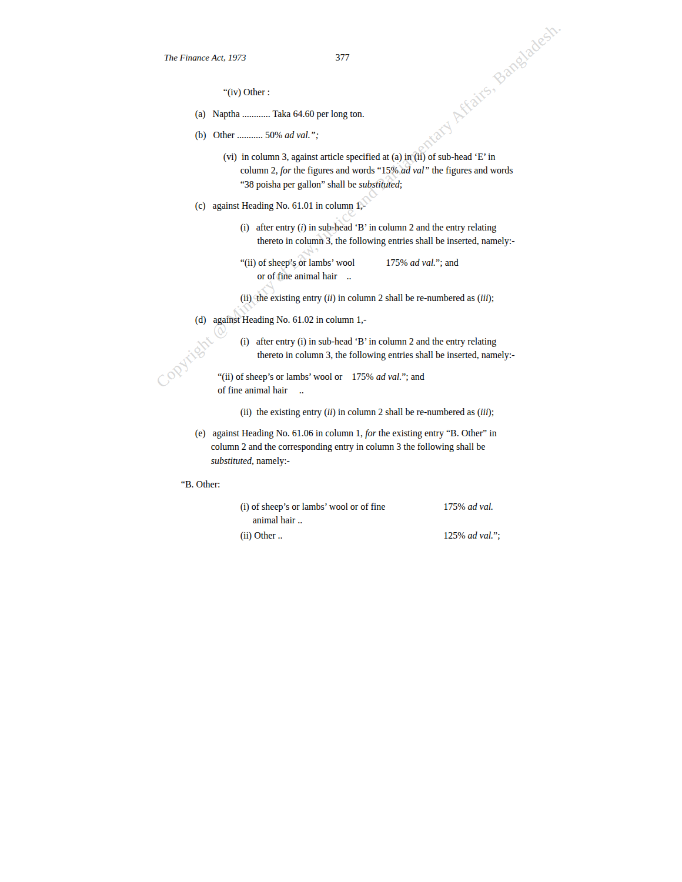Copyright @ Ministry of Law, Justice and Parliamentary Affairs, Bangladesh.
The Finance Act, 1973 377
“(iv) Other :
(a) Naptha ............ Taka 64.60 per long ton.
(b) Other ........... 50% ad val.”;
(vi) in column 3, against article specified at (a) in (ii) of sub-head ‘E’ in column 2, for the figures and words “15% ad val” the figures and words “38 poisha per gallon” shall be substituted;
(c) against Heading No. 61.01 in column 1,-
(i) after entry (i) in sub-head ‘B’ in column 2 and the entry relating thereto in column 3, the following entries shall be inserted, namely:-
“(ii) of sheep’s or lambs’ wool 175% ad val.”; and or of fine animal hair ..
(ii) the existing entry (ii) in column 2 shall be re-numbered as (iii);
(d) against Heading No. 61.02 in column 1,-
(i) after entry (i) in sub-head ‘B’ in column 2 and the entry relating thereto in column 3, the following entries shall be inserted, namely:-
“(ii) of sheep’s or lambs’ wool or 175% ad val.”; and
of fine animal hair ..
(ii) the existing entry (ii) in column 2 shall be re-numbered as (iii);
(e) against Heading No. 61.06 in column 1, for the existing entry “B. Other” in column 2 and the corresponding entry in column 3 the following shall be substituted, namely:-
“B. Other:
| (i) of sheep’s or lambs’ wool or of fine animal hair .. | 175% ad val. |
| (ii) Other .. | 125% ad val. ”; |